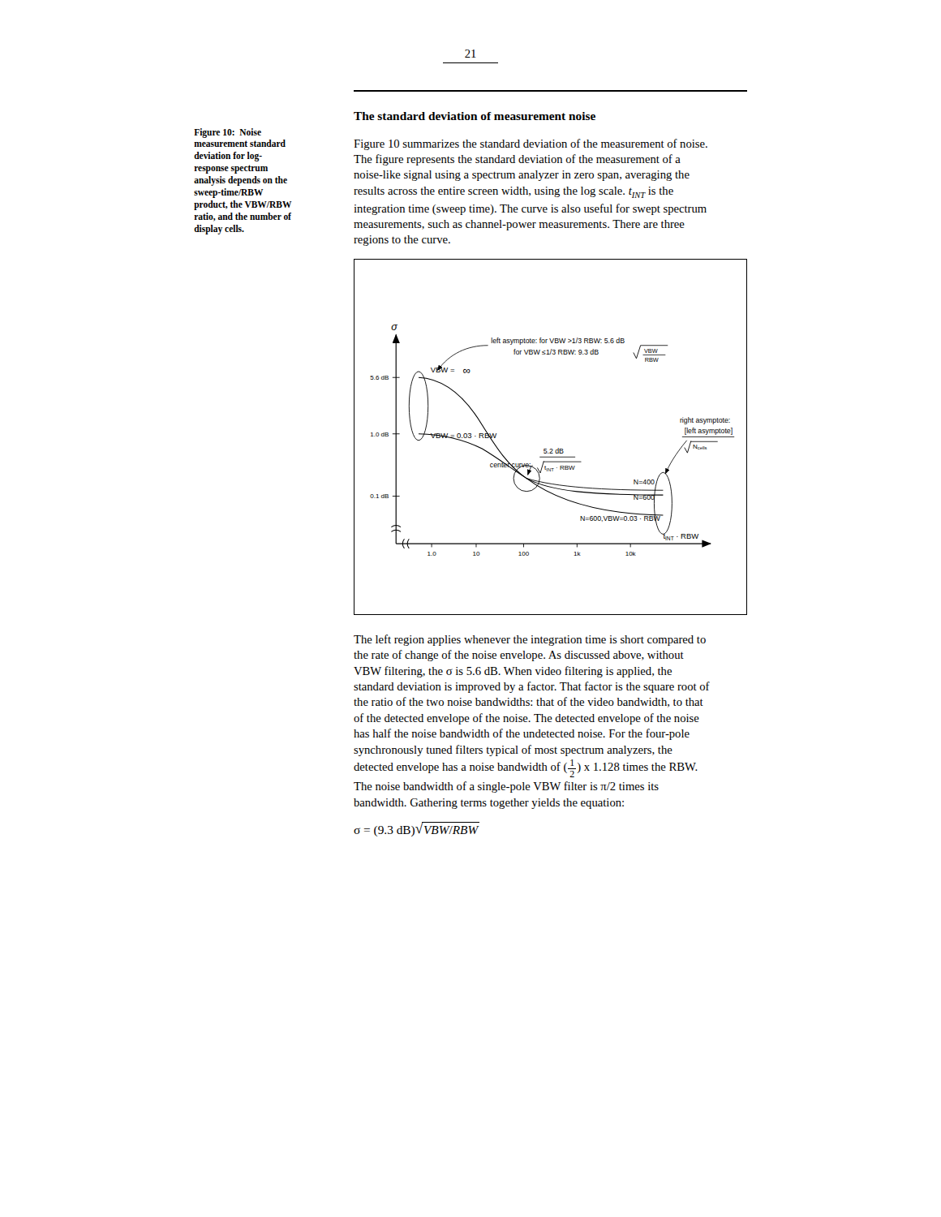21
The standard deviation of measurement noise
Figure 10 summarizes the standard deviation of the measurement of noise. The figure represents the standard deviation of the measurement of a noise-like signal using a spectrum analyzer in zero span, averaging the results across the entire screen width, using the log scale. tINT is the integration time (sweep time). The curve is also useful for swept spectrum measurements, such as channel-power measurements. There are three regions to the curve.
Figure 10: Noise measurement standard deviation for log-response spectrum analysis depends on the sweep-time/RBW product, the VBW/RBW ratio, and the number of display cells.
σ 1.0 10 100 1k 10k tINT · RBW 5.6 dB 1.0 dB 0.1 dB VBW = ∞ VBW = 0.03 · RBW left asymptote: for VBW >1/3 RBW: 5.6 dB for VBW ≤1/3 RBW: 9.3 dB VBW RBW 5.2 dB tINT · RBW center curve: right asymptote: [left asymptote] Ncells N=400 N=600 N=600,VBW=0.03 · RBW
The left region applies whenever the integration time is short compared to the rate of change of the noise envelope. As discussed above, without VBW filtering, the σ is 5.6 dB. When video filtering is applied, the standard deviation is improved by a factor. That factor is the square root of the ratio of the two noise bandwidths: that of the video bandwidth, to that of the detected envelope of the noise. The detected envelope of the noise has half the noise bandwidth of the undetected noise. For the four-pole synchronously tuned filters typical of most spectrum analyzers, the detected envelope has a noise bandwidth of (12) x 1.128 times the RBW. The noise bandwidth of a single-pole VBW filter is π/2 times its bandwidth. Gathering terms together yields the equation:
σ = (9.3 dB)VBW/RBW